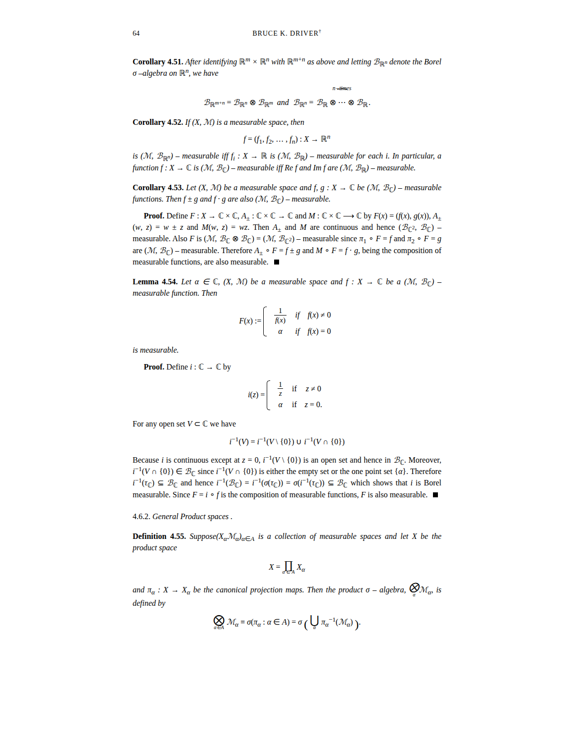64
BRUCE K. DRIVER†
64
Corollary 4.51. After identifying ℝm × ℝn with ℝm+n as above and letting ℬℝn denote the Borel σ –algebra on ℝn, we have
ℬℝm+n = ℬℝn ⊗ ℬℝm and ℬℝn = n−times ⏞ ℬℝ ⊗ ⋯ ⊗ ℬℝ .
Corollary 4.52. If (X, ℳ) is a measurable space, then
f = (f1, f2, … , fn) : X → ℝn
is (ℳ, ℬℝn) – measurable iff fi : X → ℝ is (ℳ, ℬℝ) – measurable for each i. In particular, a function f : X → ℂ is (ℳ, ℬℂ) – measurable iff Re f and Im f are (ℳ, ℬℝ) – measurable.
Corollary 4.53. Let (X, ℳ) be a measurable space and f, g : X → ℂ be (ℳ, ℬℂ) – measurable functions. Then f ± g and f · g are also (ℳ, ℬℂ) – measurable.
Proof. Define F : X → ℂ × ℂ, A± : ℂ × ℂ → ℂ and M : ℂ × ℂ ⟶ ℂ by F(x) = (f(x), g(x)), A±(w, z) = w ± z and M(w, z) = wz. Then A± and M are continuous and hence (ℬℂ2, ℬℂ) – measurable. Also F is (ℳ, ℬℂ ⊗ ℬℂ) = (ℳ, ℬℂ2) – measurable since π1 ∘ F = f and π2 ∘ F = g are (ℳ, ℬℂ) – measurable. Therefore A± ∘ F = f ± g and M ∘ F = f · g, being the composition of measurable functions, are also measurable.
Lemma 4.54. Let α ∈ ℂ, (X, ℳ) be a measurable space and f : X → ℂ be a (ℳ, ℬℂ) – measurable function. Then
F(x) :=
| 1 f ( x ) | if | f ( x ) ≠ 0 |
| α | if | f ( x ) = 0 |
is measurable.
Proof. Define i : ℂ → ℂ by
i(z) =
| 1 z | if | z ≠ 0 |
| α | if | z = 0. |
For any open set V ⊂ ℂ we have
i−1(V) = i−1(V \ {0}) ∪ i−1(V ∩ {0})
Because i is continuous except at z = 0, i−1(V \ {0}) is an open set and hence in ℬℂ. Moreover, i−1(V ∩ {0}) ∈ ℬℂ since i−1(V ∩ {0}) is either the empty set or the one point set {α}. Therefore i−1(τℂ) ⊆ ℬℂ and hence i−1(ℬℂ) = i−1(σ(τℂ)) = σ(i−1(τℂ)) ⊆ ℬℂ which shows that i is Borel measurable. Since F = i ∘ f is the composition of measurable functions, F is also measurable.
4.6.2. General Product spaces .
Definition 4.55. Suppose(Xαℳα)α∈A is a collection of measurable spaces and let X be the product space
X = ∏ α ∈ A Xα
and πα : X → Xα be the canonical projection maps. Then the product σ – algebra, ⨂α ℳα, is defined by
⨂ α∈A ℳα ≡ σ(πα : α ∈ A) = σ ( ⋃ α πα−1(ℳα) ).